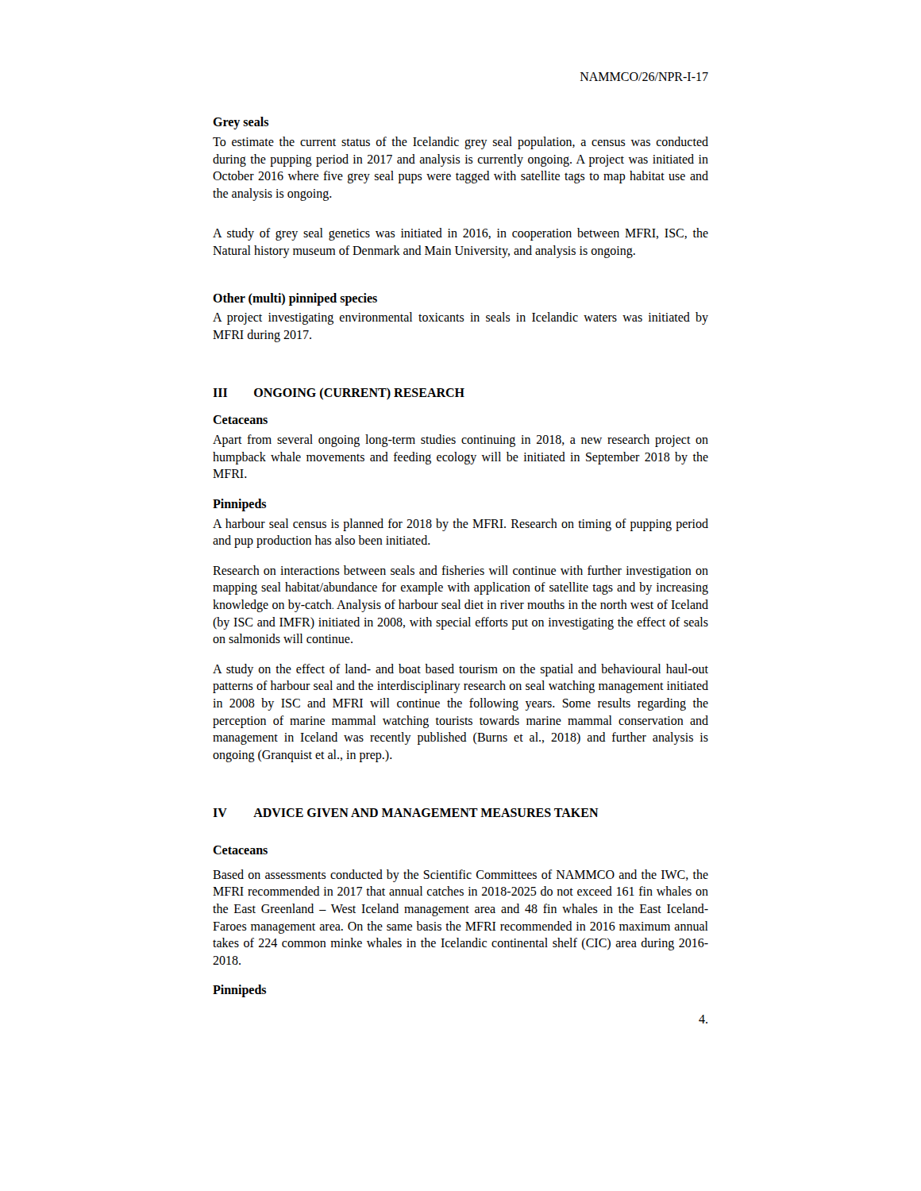NAMMCO/26/NPR-I-17
Grey seals
To estimate the current status of the Icelandic grey seal population, a census was conducted during the pupping period in 2017 and analysis is currently ongoing. A project was initiated in October 2016 where five grey seal pups were tagged with satellite tags to map habitat use and the analysis is ongoing.
A study of grey seal genetics was initiated in 2016, in cooperation between MFRI, ISC, the Natural history museum of Denmark and Main University, and analysis is ongoing.
Other (multi) pinniped species
A project investigating environmental toxicants in seals in Icelandic waters was initiated by MFRI during 2017.
IIIONGOING (CURRENT) RESEARCH
Cetaceans
Apart from several ongoing long-term studies continuing in 2018, a new research project on humpback whale movements and feeding ecology will be initiated in September 2018 by the MFRI.
Pinnipeds
A harbour seal census is planned for 2018 by the MFRI. Research on timing of pupping period and pup production has also been initiated.
Research on interactions between seals and fisheries will continue with further investigation on mapping seal habitat/abundance for example with application of satellite tags and by increasing knowledge on by-catch. Analysis of harbour seal diet in river mouths in the north west of Iceland (by ISC and IMFR) initiated in 2008, with special efforts put on investigating the effect of seals on salmonids will continue.
A study on the effect of land- and boat based tourism on the spatial and behavioural haul-out patterns of harbour seal and the interdisciplinary research on seal watching management initiated in 2008 by ISC and MFRI will continue the following years. Some results regarding the perception of marine mammal watching tourists towards marine mammal conservation and management in Iceland was recently published (Burns et al., 2018) and further analysis is ongoing (Granquist et al., in prep.).
IVADVICE GIVEN AND MANAGEMENT MEASURES TAKEN
Cetaceans
Based on assessments conducted by the Scientific Committees of NAMMCO and the IWC, the MFRI recommended in 2017 that annual catches in 2018-2025 do not exceed 161 fin whales on the East Greenland – West Iceland management area and 48 fin whales in the East Iceland-Faroes management area. On the same basis the MFRI recommended in 2016 maximum annual takes of 224 common minke whales in the Icelandic continental shelf (CIC) area during 2016-2018.
Pinnipeds
4.